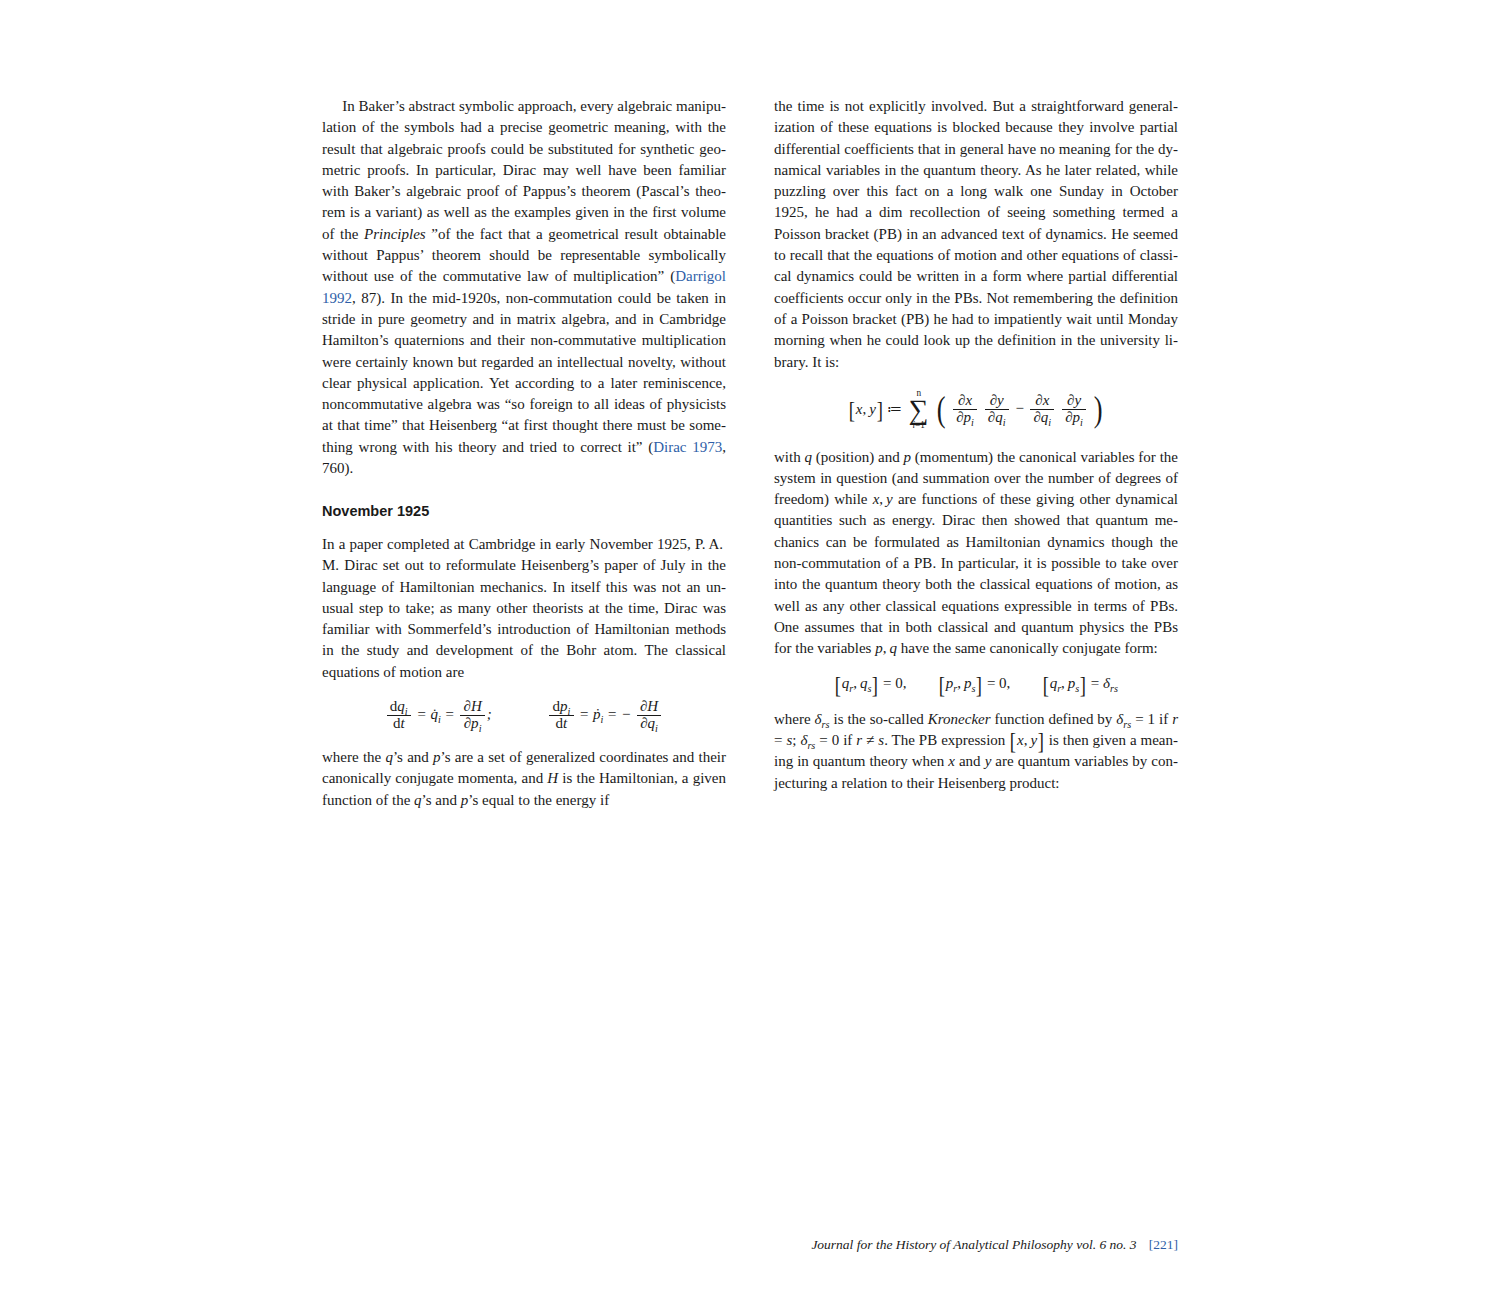In Baker’s abstract symbolic approach, every algebraic manipulation of the symbols had a precise geometric meaning, with the result that algebraic proofs could be substituted for synthetic geometric proofs. In particular, Dirac may well have been familiar with Baker’s algebraic proof of Pappus’s theorem (Pascal’s theorem is a variant) as well as the examples given in the first volume of the Principles ”of the fact that a geometrical result obtainable without Pappus’ theorem should be representable symbolically without use of the commutative law of multiplication” (Darrigol 1992, 87). In the mid-1920s, non-commutation could be taken in stride in pure geometry and in matrix algebra, and in Cambridge Hamilton’s quaternions and their non-commutative multiplication were certainly known but regarded an intellectual novelty, without clear physical application. Yet according to a later reminiscence, noncommutative algebra was “so foreign to all ideas of physicists at that time” that Heisenberg “at first thought there must be something wrong with his theory and tried to correct it” (Dirac 1973, 760).
November 1925
In a paper completed at Cambridge in early November 1925, P. A. M. Dirac set out to reformulate Heisenberg’s paper of July in the language of Hamiltonian mechanics. In itself this was not an unusual step to take; as many other theorists at the time, Dirac was familiar with Sommerfeld’s introduction of Hamiltonian methods in the study and development of the Bohr atom. The classical equations of motion are
dqi dt = q̇i = ∂H∂pi; dpi dt = ṗi = − ∂H∂qi
where the q’s and p’s are a set of generalized coordinates and their canonically conjugate momenta, and H is the Hamiltonian, a given function of the q’s and p’s equal to the energy if
the time is not explicitly involved. But a straightforward generalization of these equations is blocked because they involve partial differential coefficients that in general have no meaning for the dynamical variables in the quantum theory. As he later related, while puzzling over this fact on a long walk one Sunday in October 1925, he had a dim recollection of seeing something termed a Poisson bracket (PB) in an advanced text of dynamics. He seemed to recall that the equations of motion and other equations of classical dynamics could be written in a form where partial differential coefficients occur only in the PBs. Not remembering the definition of a Poisson bracket (PB) he had to impatiently wait until Monday morning when he could look up the definition in the university library. It is:
[x, y] ≔ n∑i=1 ( ∂x∂pi ∂y∂qi − ∂x∂qi ∂y∂pi )
with q (position) and p (momentum) the canonical variables for the system in question (and summation over the number of degrees of freedom) while x, y are functions of these giving other dynamical quantities such as energy. Dirac then showed that quantum mechanics can be formulated as Hamiltonian dynamics though the non-commutation of a PB. In particular, it is possible to take over into the quantum theory both the classical equations of motion, as well as any other classical equations expressible in terms of PBs. One assumes that in both classical and quantum physics the PBs for the variables p, q have the same canonically conjugate form:
[qr, qs] = 0, [pr, ps] = 0, [qr, ps] = δrs
where δrs is the so-called Kronecker function defined by δrs = 1 if r = s; δrs = 0 if r ≠ s. The PB expression [x, y] is then given a meaning in quantum theory when x and y are quantum variables by conjecturing a relation to their Heisenberg product:
Journal for the History of Analytical Philosophy vol. 6 no. 3[221]